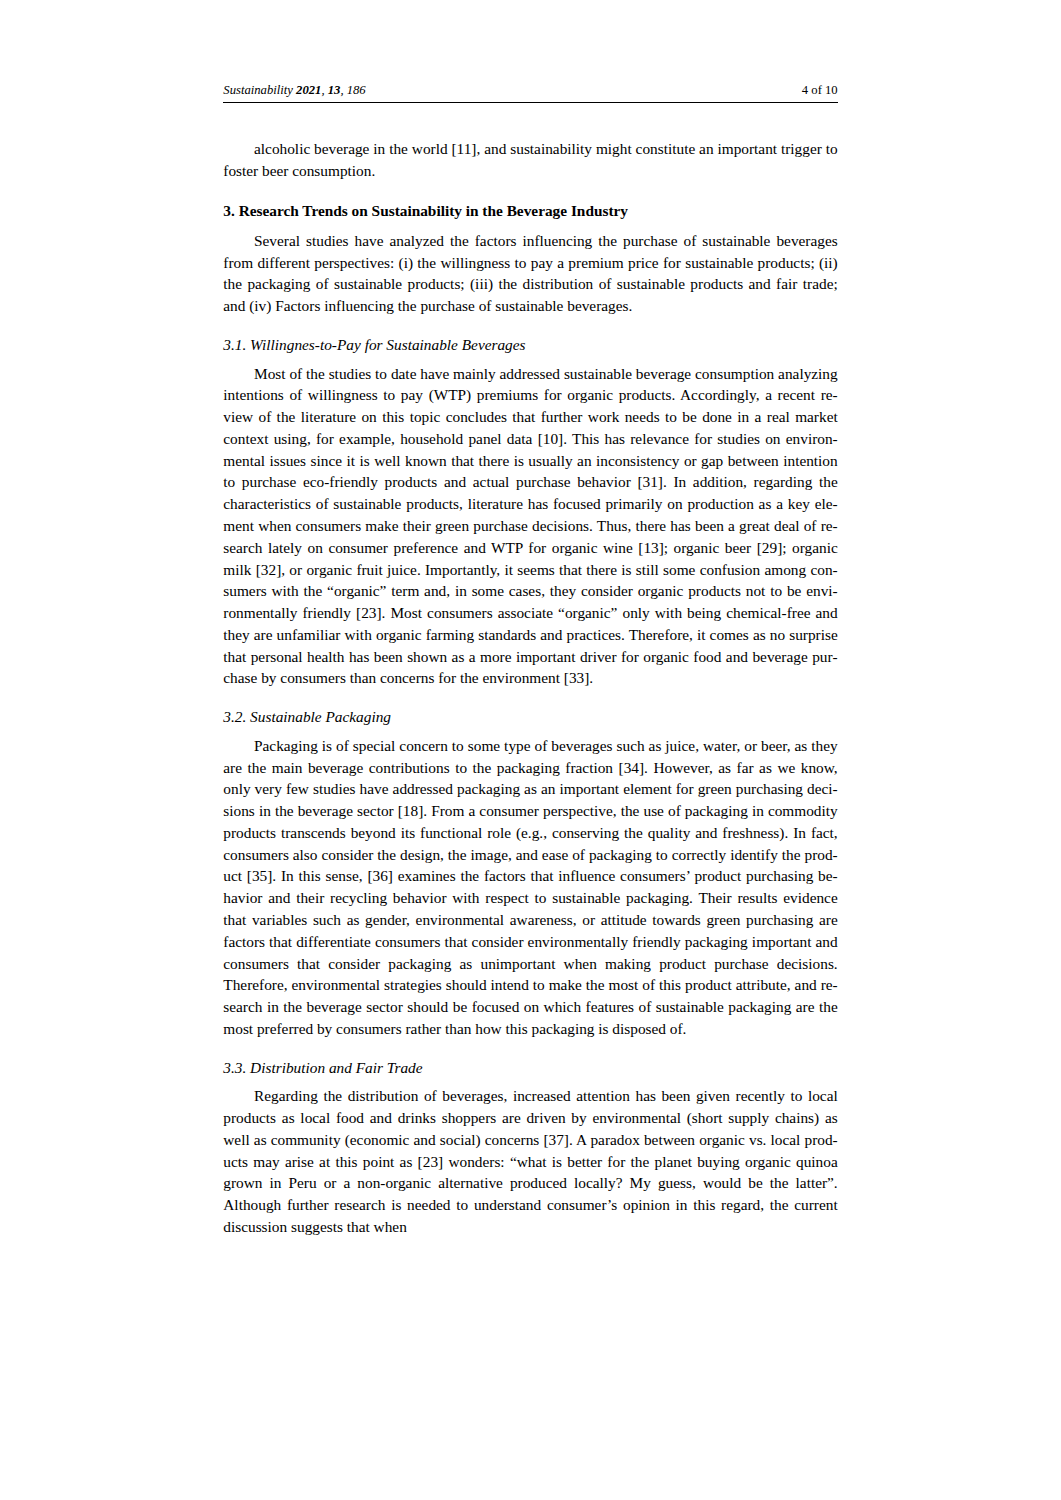Sustainability 2021, 13, 186 4 of 10
alcoholic beverage in the world [11], and sustainability might constitute an important trigger to foster beer consumption.
3. Research Trends on Sustainability in the Beverage Industry
Several studies have analyzed the factors influencing the purchase of sustainable beverages from different perspectives: (i) the willingness to pay a premium price for sustainable products; (ii) the packaging of sustainable products; (iii) the distribution of sustainable products and fair trade; and (iv) Factors influencing the purchase of sustainable beverages.
3.1. Willingnes-to-Pay for Sustainable Beverages
Most of the studies to date have mainly addressed sustainable beverage consumption analyzing intentions of willingness to pay (WTP) premiums for organic products. Accordingly, a recent review of the literature on this topic concludes that further work needs to be done in a real market context using, for example, household panel data [10]. This has relevance for studies on environmental issues since it is well known that there is usually an inconsistency or gap between intention to purchase eco-friendly products and actual purchase behavior [31]. In addition, regarding the characteristics of sustainable products, literature has focused primarily on production as a key element when consumers make their green purchase decisions. Thus, there has been a great deal of research lately on consumer preference and WTP for organic wine [13]; organic beer [29]; organic milk [32], or organic fruit juice. Importantly, it seems that there is still some confusion among consumers with the “organic” term and, in some cases, they consider organic products not to be environmentally friendly [23]. Most consumers associate “organic” only with being chemical-free and they are unfamiliar with organic farming standards and practices. Therefore, it comes as no surprise that personal health has been shown as a more important driver for organic food and beverage purchase by consumers than concerns for the environment [33].
3.2. Sustainable Packaging
Packaging is of special concern to some type of beverages such as juice, water, or beer, as they are the main beverage contributions to the packaging fraction [34]. However, as far as we know, only very few studies have addressed packaging as an important element for green purchasing decisions in the beverage sector [18]. From a consumer perspective, the use of packaging in commodity products transcends beyond its functional role (e.g., conserving the quality and freshness). In fact, consumers also consider the design, the image, and ease of packaging to correctly identify the product [35]. In this sense, [36] examines the factors that influence consumers’ product purchasing behavior and their recycling behavior with respect to sustainable packaging. Their results evidence that variables such as gender, environmental awareness, or attitude towards green purchasing are factors that differentiate consumers that consider environmentally friendly packaging important and consumers that consider packaging as unimportant when making product purchase decisions. Therefore, environmental strategies should intend to make the most of this product attribute, and research in the beverage sector should be focused on which features of sustainable packaging are the most preferred by consumers rather than how this packaging is disposed of.
3.3. Distribution and Fair Trade
Regarding the distribution of beverages, increased attention has been given recently to local products as local food and drinks shoppers are driven by environmental (short supply chains) as well as community (economic and social) concerns [37]. A paradox between organic vs. local products may arise at this point as [23] wonders: “what is better for the planet buying organic quinoa grown in Peru or a non-organic alternative produced locally? My guess, would be the latter”. Although further research is needed to understand consumer’s opinion in this regard, the current discussion suggests that when